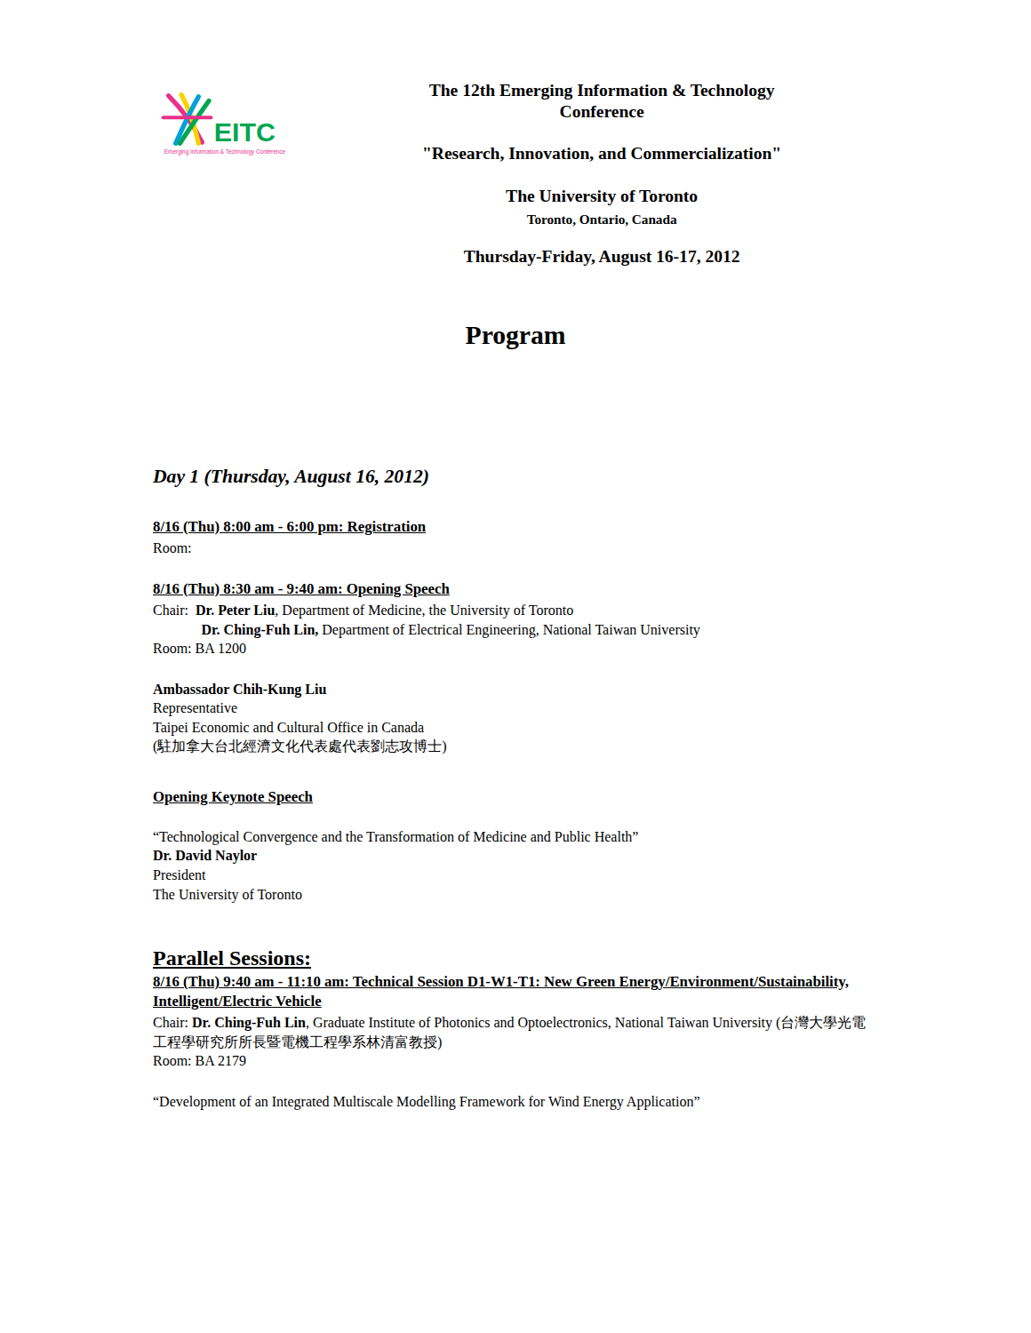EITC Emerging Information & Technology Conference
The 12th Emerging Information & Technology
Conference
"Research, Innovation, and Commercialization"
The University of Toronto
Toronto, Ontario, Canada
Thursday-Friday, August 16-17, 2012
Program
Day 1 (Thursday, August 16, 2012)
8/16 (Thu) 8:00 am - 6:00 pm: Registration
Room:
8/16 (Thu) 8:30 am - 9:40 am: Opening Speech
Chair: Dr. Peter Liu, Department of Medicine, the University of Toronto
Dr. Ching-Fuh Lin, Department of Electrical Engineering, National Taiwan University
Room: BA 1200
Ambassador Chih-Kung Liu
Representative
Taipei Economic and Cultural Office in Canada
(駐加拿大台北經濟文化代表處代表劉志攻博士)
Opening Keynote Speech
“Technological Convergence and the Transformation of Medicine and Public Health”
Dr. David Naylor
President
The University of Toronto
Parallel Sessions:
8/16 (Thu) 9:40 am - 11:10 am: Technical Session D1-W1-T1: New Green Energy/Environment/Sustainability, Intelligent/Electric Vehicle
Chair: Dr. Ching-Fuh Lin, Graduate Institute of Photonics and Optoelectronics, National Taiwan University (台灣大學光電工程學研究所所長暨電機工程學系林清富教授)
Room: BA 2179
“Development of an Integrated Multiscale Modelling Framework for Wind Energy Application”